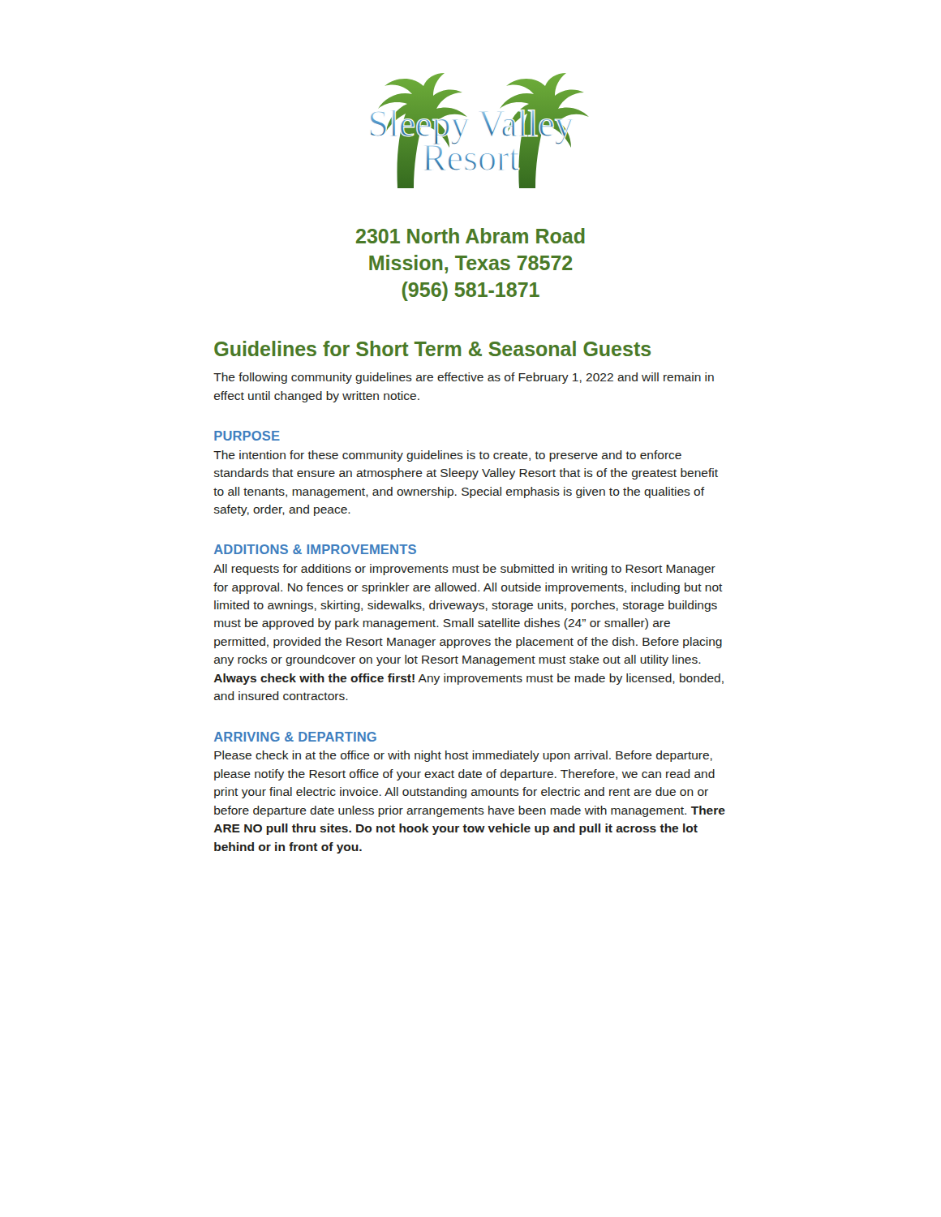2301 North Abram Road
Mission, Texas 78572
(956) 581-1871
Guidelines for Short Term & Seasonal Guests
The following community guidelines are effective as of February 1, 2022 and will remain in effect until changed by written notice.
PURPOSE
The intention for these community guidelines is to create, to preserve and to enforce standards that ensure an atmosphere at Sleepy Valley Resort that is of the greatest benefit to all tenants, management, and ownership. Special emphasis is given to the qualities of safety, order, and peace.
ADDITIONS & IMPROVEMENTS
All requests for additions or improvements must be submitted in writing to Resort Manager for approval. No fences or sprinkler are allowed. All outside improvements, including but not limited to awnings, skirting, sidewalks, driveways, storage units, porches, storage buildings must be approved by park management. Small satellite dishes (24” or smaller) are permitted, provided the Resort Manager approves the placement of the dish. Before placing any rocks or groundcover on your lot Resort Management must stake out all utility lines. Always check with the office first! Any improvements must be made by licensed, bonded, and insured contractors.
ARRIVING & DEPARTING
Please check in at the office or with night host immediately upon arrival. Before departure, please notify the Resort office of your exact date of departure. Therefore, we can read and print your final electric invoice. All outstanding amounts for electric and rent are due on or before departure date unless prior arrangements have been made with management. There ARE NO pull thru sites. Do not hook your tow vehicle up and pull it across the lot behind or in front of you.